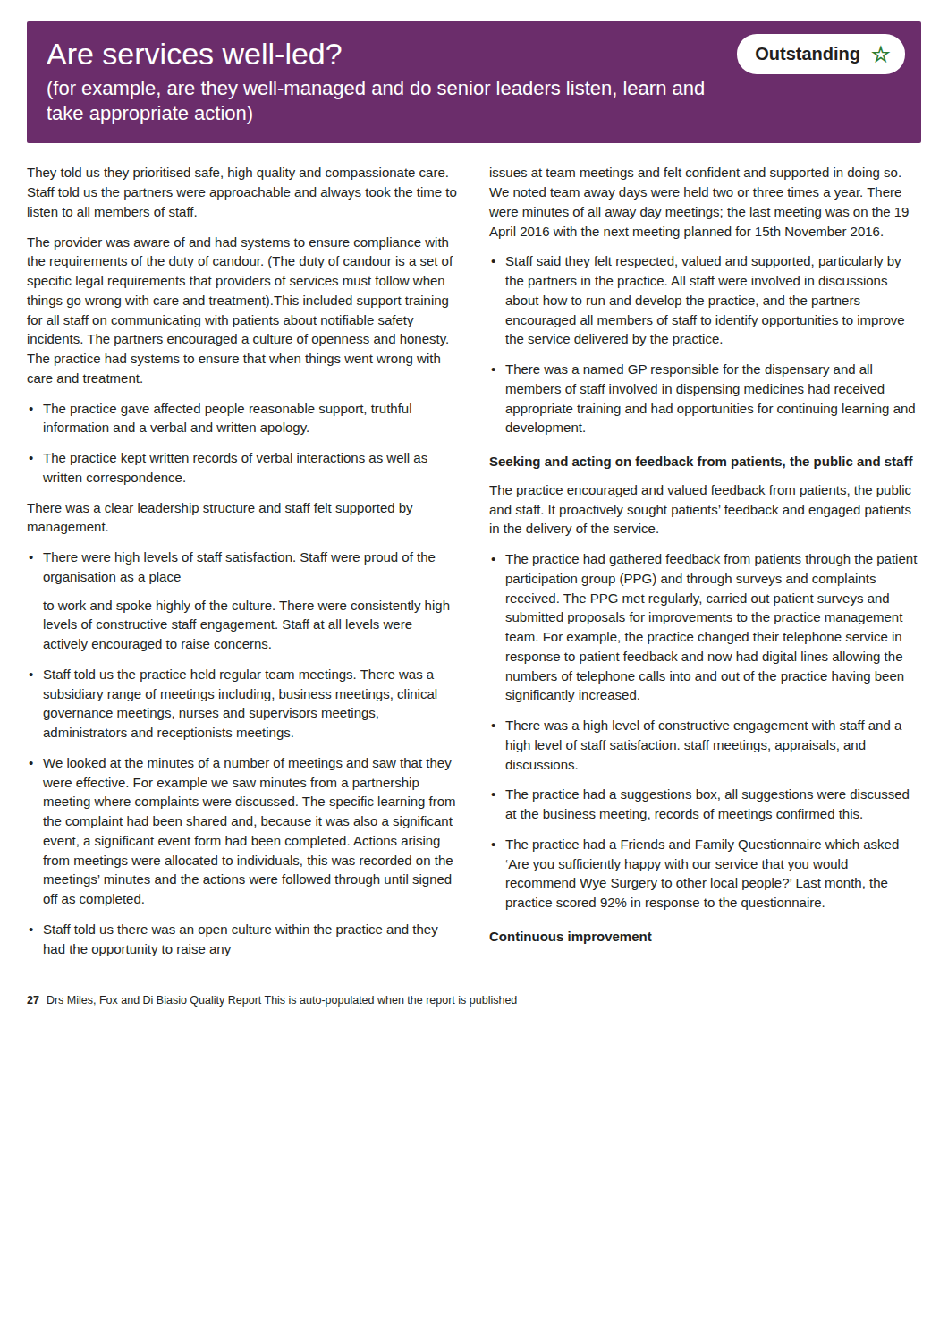Outstanding☆
Are services well-led?
(for example, are they well-managed and do senior leaders listen, learn and take appropriate action)
They told us they prioritised safe, high quality and compassionate care. Staff told us the partners were approachable and always took the time to listen to all members of staff.
The provider was aware of and had systems to ensure compliance with the requirements of the duty of candour. (The duty of candour is a set of specific legal requirements that providers of services must follow when things go wrong with care and treatment).This included support training for all staff on communicating with patients about notifiable safety incidents. The partners encouraged a culture of openness and honesty. The practice had systems to ensure that when things went wrong with care and treatment.
The practice gave affected people reasonable support, truthful information and a verbal and written apology.
The practice kept written records of verbal interactions as well as written correspondence.
There was a clear leadership structure and staff felt supported by management.
There were high levels of staff satisfaction. Staff were proud of the organisation as a place
to work and spoke highly of the culture. There were consistently high levels of constructive staff engagement. Staff at all levels were actively encouraged to raise concerns.
Staff told us the practice held regular team meetings. There was a subsidiary range of meetings including, business meetings, clinical governance meetings, nurses and supervisors meetings, administrators and receptionists meetings.
We looked at the minutes of a number of meetings and saw that they were effective. For example we saw minutes from a partnership meeting where complaints were discussed. The specific learning from the complaint had been shared and, because it was also a significant event, a significant event form had been completed. Actions arising from meetings were allocated to individuals, this was recorded on the meetings’ minutes and the actions were followed through until signed off as completed.
Staff told us there was an open culture within the practice and they had the opportunity to raise any
issues at team meetings and felt confident and supported in doing so. We noted team away days were held two or three times a year. There were minutes of all away day meetings; the last meeting was on the 19 April 2016 with the next meeting planned for 15th November 2016.
Staff said they felt respected, valued and supported, particularly by the partners in the practice. All staff were involved in discussions about how to run and develop the practice, and the partners encouraged all members of staff to identify opportunities to improve the service delivered by the practice.
There was a named GP responsible for the dispensary and all members of staff involved in dispensing medicines had received appropriate training and had opportunities for continuing learning and development.
Seeking and acting on feedback from patients, the public and staff
The practice encouraged and valued feedback from patients, the public and staff. It proactively sought patients’ feedback and engaged patients in the delivery of the service.
The practice had gathered feedback from patients through the patient participation group (PPG) and through surveys and complaints received. The PPG met regularly, carried out patient surveys and submitted proposals for improvements to the practice management team. For example, the practice changed their telephone service in response to patient feedback and now had digital lines allowing the numbers of telephone calls into and out of the practice having been significantly increased.
There was a high level of constructive engagement with staff and a high level of staff satisfaction. staff meetings, appraisals, and discussions.
The practice had a suggestions box, all suggestions were discussed at the business meeting, records of meetings confirmed this.
The practice had a Friends and Family Questionnaire which asked ‘Are you sufficiently happy with our service that you would recommend Wye Surgery to other local people?’ Last month, the practice scored 92% in response to the questionnaire.
Continuous improvement
27 Drs Miles, Fox and Di Biasio Quality Report This is auto-populated when the report is published